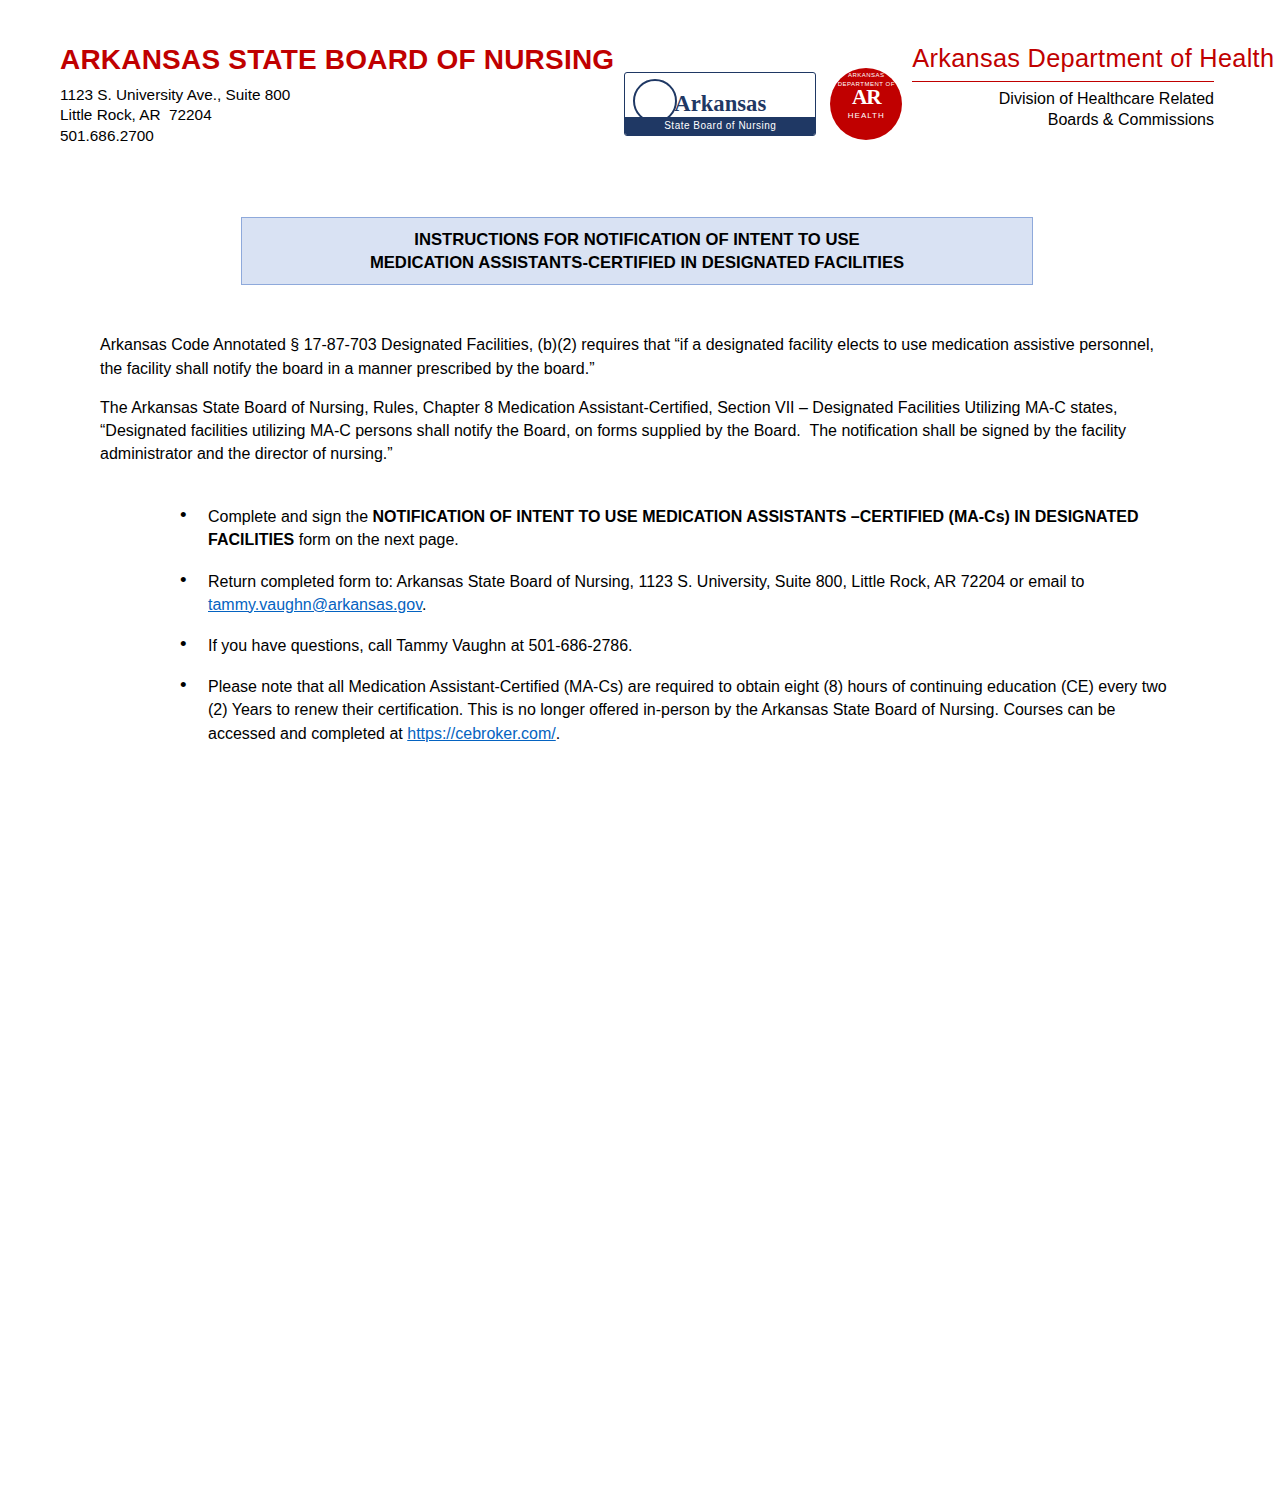ARKANSAS STATE BOARD OF NURSING
1123 S. University Ave., Suite 800
Little Rock, AR 72204
501.686.2700
Arkansas
State Board of Nursing
ARKANSAS DEPARTMENT OF
AR
HEALTH
Arkansas Department of Health
Division of Healthcare Related
Boards & Commissions
INSTRUCTIONS FOR NOTIFICATION OF INTENT TO USE
MEDICATION ASSISTANTS-CERTIFIED IN DESIGNATED FACILITIES
Arkansas Code Annotated § 17-87-703 Designated Facilities, (b)(2) requires that “if a designated facility elects to use medication assistive personnel, the facility shall notify the board in a manner prescribed by the board.”
The Arkansas State Board of Nursing, Rules, Chapter 8 Medication Assistant-Certified, Section VII – Designated Facilities Utilizing MA-C states, “Designated facilities utilizing MA-C persons shall notify the Board, on forms supplied by the Board. The notification shall be signed by the facility administrator and the director of nursing.”
Complete and sign the NOTIFICATION OF INTENT TO USE MEDICATION ASSISTANTS –CERTIFIED (MA-Cs) IN DESIGNATED FACILITIES form on the next page.
Return completed form to: Arkansas State Board of Nursing, 1123 S. University, Suite 800, Little Rock, AR 72204 or email to tammy.vaughn@arkansas.gov.
If you have questions, call Tammy Vaughn at 501-686-2786.
Please note that all Medication Assistant-Certified (MA-Cs) are required to obtain eight (8) hours of continuing education (CE) every two (2) Years to renew their certification. This is no longer offered in-person by the Arkansas State Board of Nursing. Courses can be accessed and completed at https://cebroker.com/.